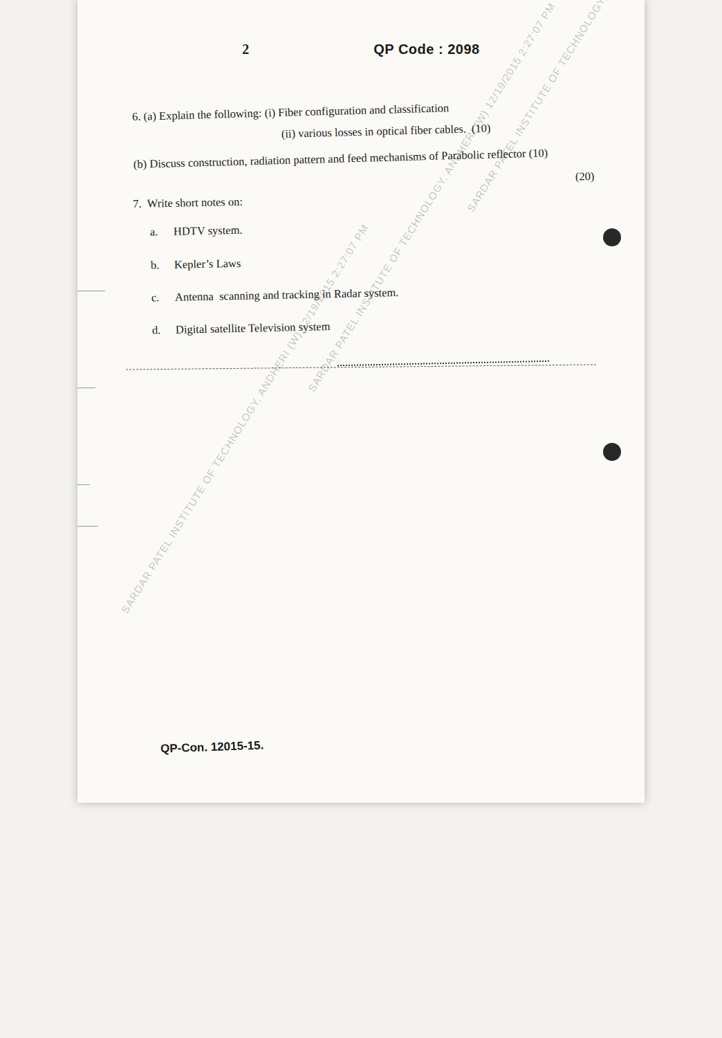2 QP Code : 2098
6. (a) Explain the following: (i) Fiber configuration and classification
(ii) various losses in optical fiber cables.(10)
(b) Discuss construction, radiation pattern and feed mechanisms of Parabolic reflector (10)
7. Write short notes on: (20)
a. HDTV system.
b. Kepler’s Laws
c. Antenna scanning and tracking in Radar system.
d. Digital satellite Television system
QP-Con. 12015-15.
SARDAR PATEL INSTITUTE OF TECHNOLOGY, AND
SARDAR PATEL INSTITUTE OF TECHNOLOGY, ANDHERI (W) 12/19/2015 2:27:07 PM
SARDAR PATEL INSTITUTE OF TECHNOLOGY, ANDHERI (W) 12/19/2015 2:27:07 PM